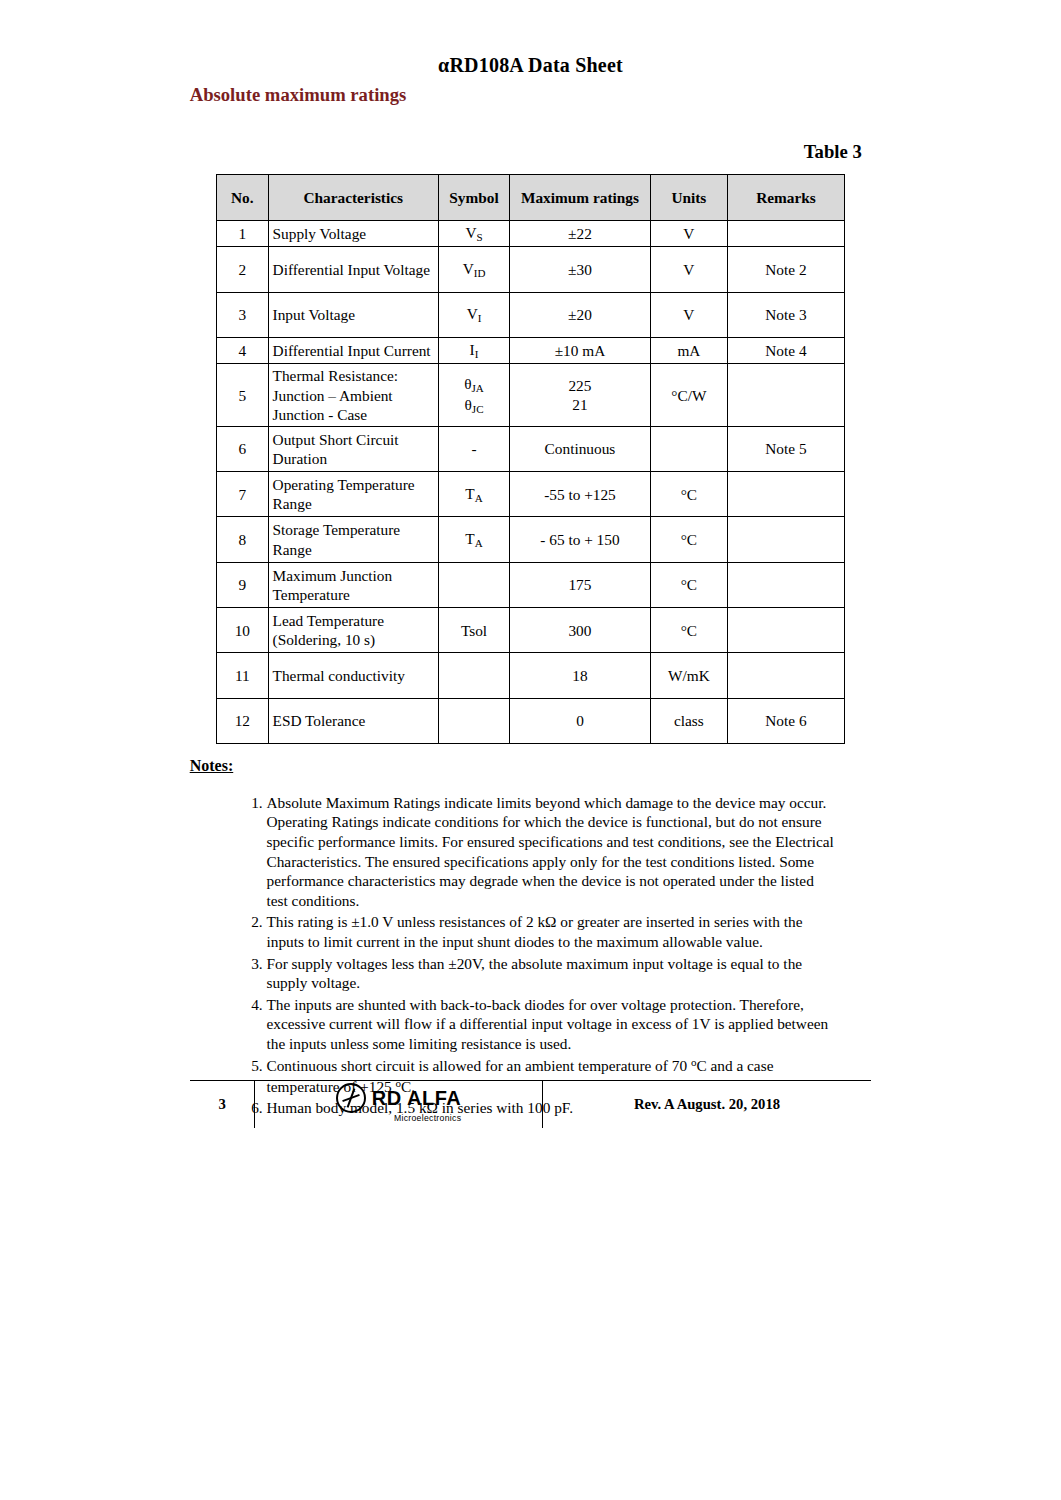αRD108A Data Sheet
Absolute maximum ratings
Table 3
| No. | Characteristics | Symbol | Maximum ratings | Units | Remarks |
| --- | --- | --- | --- | --- | --- |
| 1 | Supply Voltage | V S | ±22 | V | |
| 2 | Differential Input Voltage | V ID | ±30 | V | Note 2 |
| 3 | Input Voltage | V I | ±20 | V | Note 3 |
| 4 | Differential Input Current | I I | ±10 mA | mA | Note 4 |
| 5 | Thermal Resistance: Junction – Ambient Junction - Case | θ JA θ JC | 225 21 | °C/W | |
| 6 | Output Short Circuit Duration | - | Continuous | | Note 5 |
| 7 | Operating Temperature Range | T A | -55 to +125 | °C | |
| 8 | Storage Temperature Range | T A | - 65 to + 150 | °C | |
| 9 | Maximum Junction Temperature | | 175 | °C | |
| 10 | Lead Temperature (Soldering, 10 s) | Tsol | 300 | °C | |
| 11 | Thermal conductivity | | 18 | W/mK | |
| 12 | ESD Tolerance | | 0 | class | Note 6 |
Notes:
Absolute Maximum Ratings indicate limits beyond which damage to the device may occur. Operating Ratings indicate conditions for which the device is functional, but do not ensure specific performance limits. For ensured specifications and test conditions, see the Electrical Characteristics. The ensured specifications apply only for the test conditions listed. Some performance characteristics may degrade when the device is not operated under the listed test conditions.
This rating is ±1.0 V unless resistances of 2 kΩ or greater are inserted in series with the inputs to limit current in the input shunt diodes to the maximum allowable value.
For supply voltages less than ±20V, the absolute maximum input voltage is equal to the supply voltage.
The inputs are shunted with back-to-back diodes for over voltage protection. Therefore, excessive current will flow if a differential input voltage in excess of 1V is applied between the inputs unless some limiting resistance is used.
Continuous short circuit is allowed for an ambient temperature of 70 oC and a case temperature of +125 oC.
Human body model, 1.5 kΩ in series with 100 pF.
| 3 | RD ALFA Microelectronics | Rev. A August. 20, 2018 |